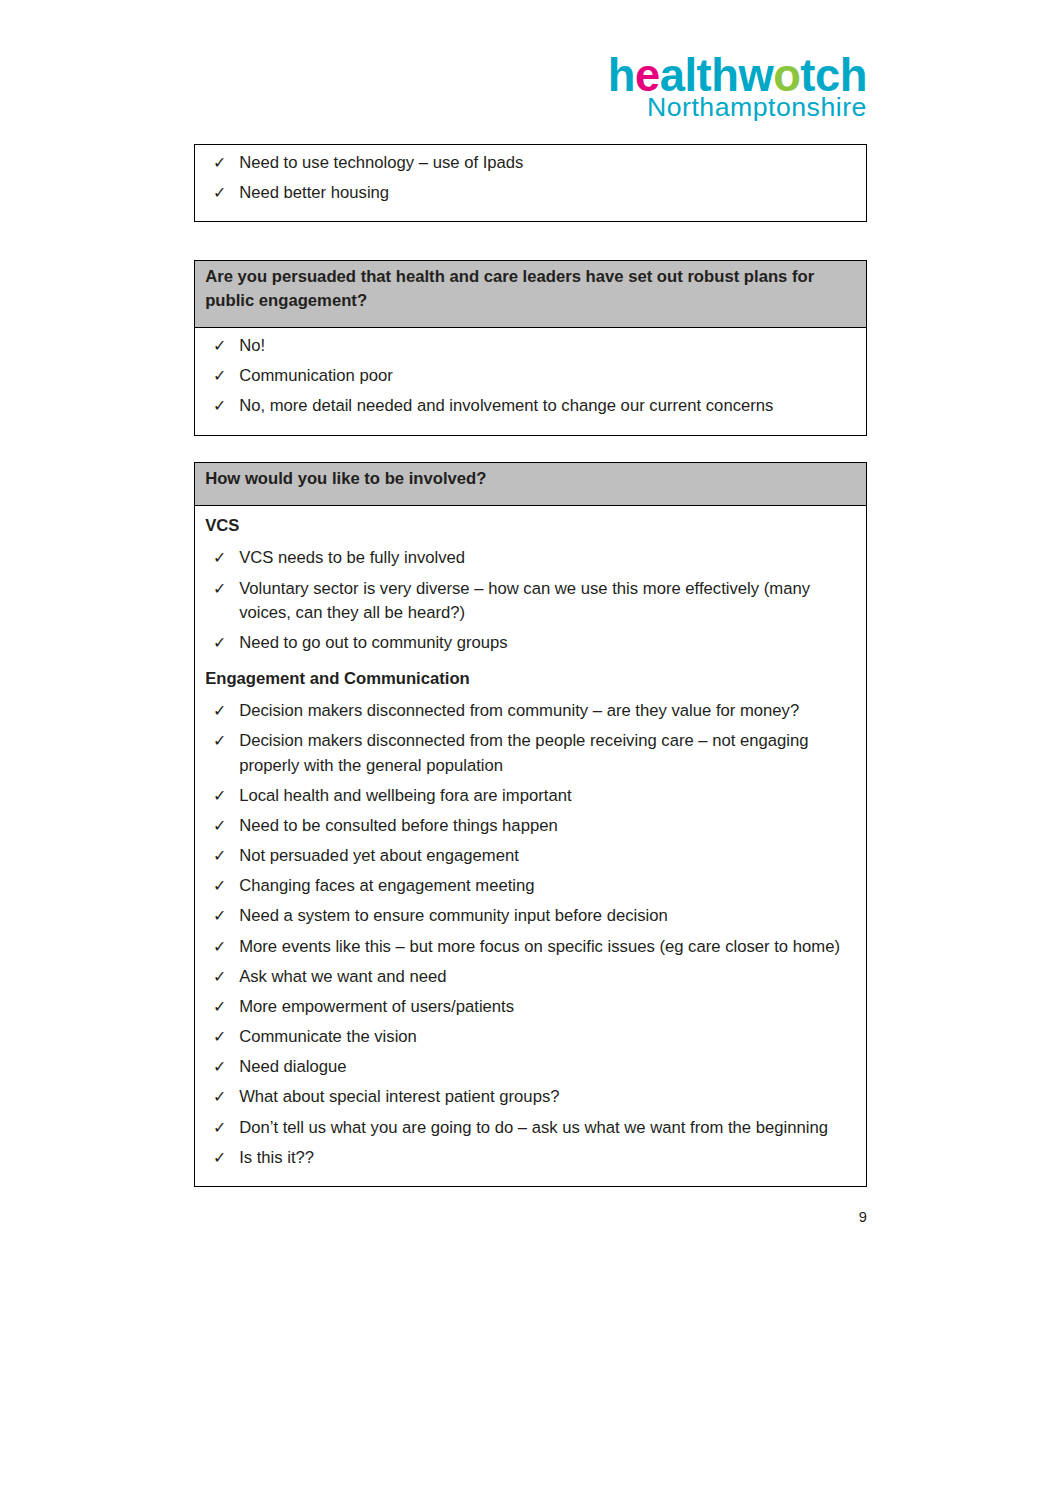healthwotch Northamptonshire
Need to use technology – use of Ipads
Need better housing
Are you persuaded that health and care leaders have set out robust plans for public engagement?
No!
Communication poor
No, more detail needed and involvement to change our current concerns
How would you like to be involved?
VCS
VCS needs to be fully involved
Voluntary sector is very diverse – how can we use this more effectively (many voices, can they all be heard?)
Need to go out to community groups
Engagement and Communication
Decision makers disconnected from community – are they value for money?
Decision makers disconnected from the people receiving care – not engaging properly with the general population
Local health and wellbeing fora are important
Need to be consulted before things happen
Not persuaded yet about engagement
Changing faces at engagement meeting
Need a system to ensure community input before decision
More events like this – but more focus on specific issues (eg care closer to home)
Ask what we want and need
More empowerment of users/patients
Communicate the vision
Need dialogue
What about special interest patient groups?
Don’t tell us what you are going to do – ask us what we want from the beginning
Is this it??
9